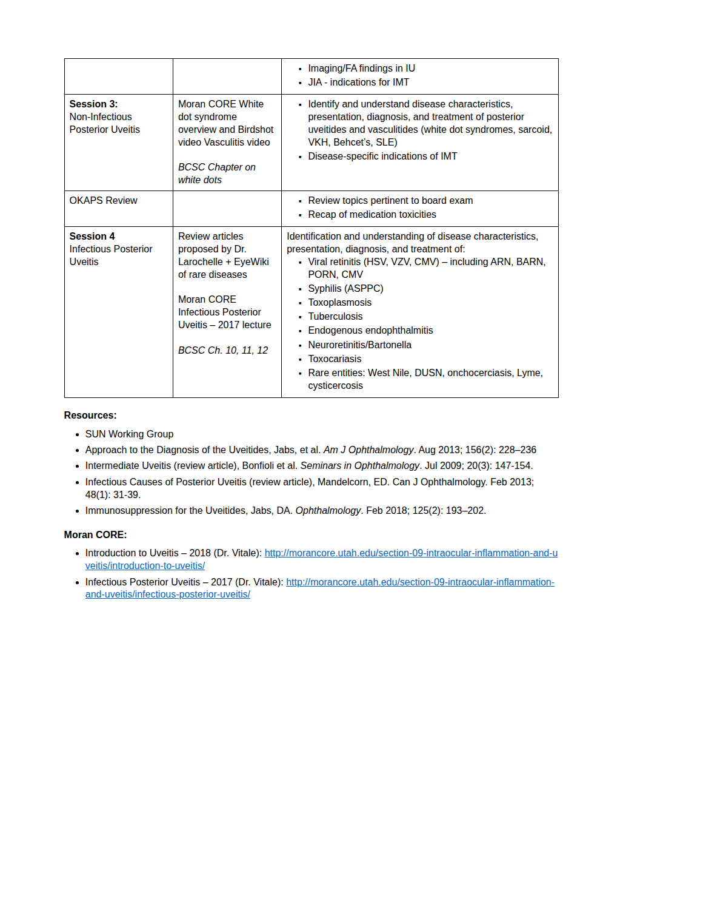| | | Imaging/FA findings in IU JIA - indications for IMT |
| Session 3: Non-Infectious Posterior Uveitis | Moran CORE White dot syndrome overview and Birdshot video Vasculitis video BCSC Chapter on white dots | Identify and understand disease characteristics, presentation, diagnosis, and treatment of posterior uveitides and vasculitides (white dot syndromes, sarcoid, VKH, Behcet’s, SLE) Disease-specific indications of IMT |
| OKAPS Review | | Review topics pertinent to board exam Recap of medication toxicities |
| Session 4 Infectious Posterior Uveitis | Review articles proposed by Dr. Larochelle + EyeWiki of rare diseases Moran CORE Infectious Posterior Uveitis – 2017 lecture BCSC Ch. 10, 11, 12 | Identification and understanding of disease characteristics, presentation, diagnosis, and treatment of: Viral retinitis (HSV, VZV, CMV) – including ARN, BARN, PORN, CMV Syphilis (ASPPC) Toxoplasmosis Tuberculosis Endogenous endophthalmitis Neuroretinitis/Bartonella Toxocariasis Rare entities: West Nile, DUSN, onchocerciasis, Lyme, cysticercosis |
Resources:
SUN Working Group
Approach to the Diagnosis of the Uveitides, Jabs, et al. Am J Ophthalmology. Aug 2013; 156(2): 228–236
Intermediate Uveitis (review article), Bonfioli et al. Seminars in Ophthalmology. Jul 2009; 20(3): 147-154.
Infectious Causes of Posterior Uveitis (review article), Mandelcorn, ED. Can J Ophthalmology. Feb 2013; 48(1): 31-39.
Immunosuppression for the Uveitides, Jabs, DA. Ophthalmology. Feb 2018; 125(2): 193–202.
Moran CORE:
Introduction to Uveitis – 2018 (Dr. Vitale): http://morancore.utah.edu/section-09-intraocular-inflammation-and-uveitis/introduction-to-uveitis/
Infectious Posterior Uveitis – 2017 (Dr. Vitale): http://morancore.utah.edu/section-09-intraocular-inflammation-and-uveitis/infectious-posterior-uveitis/